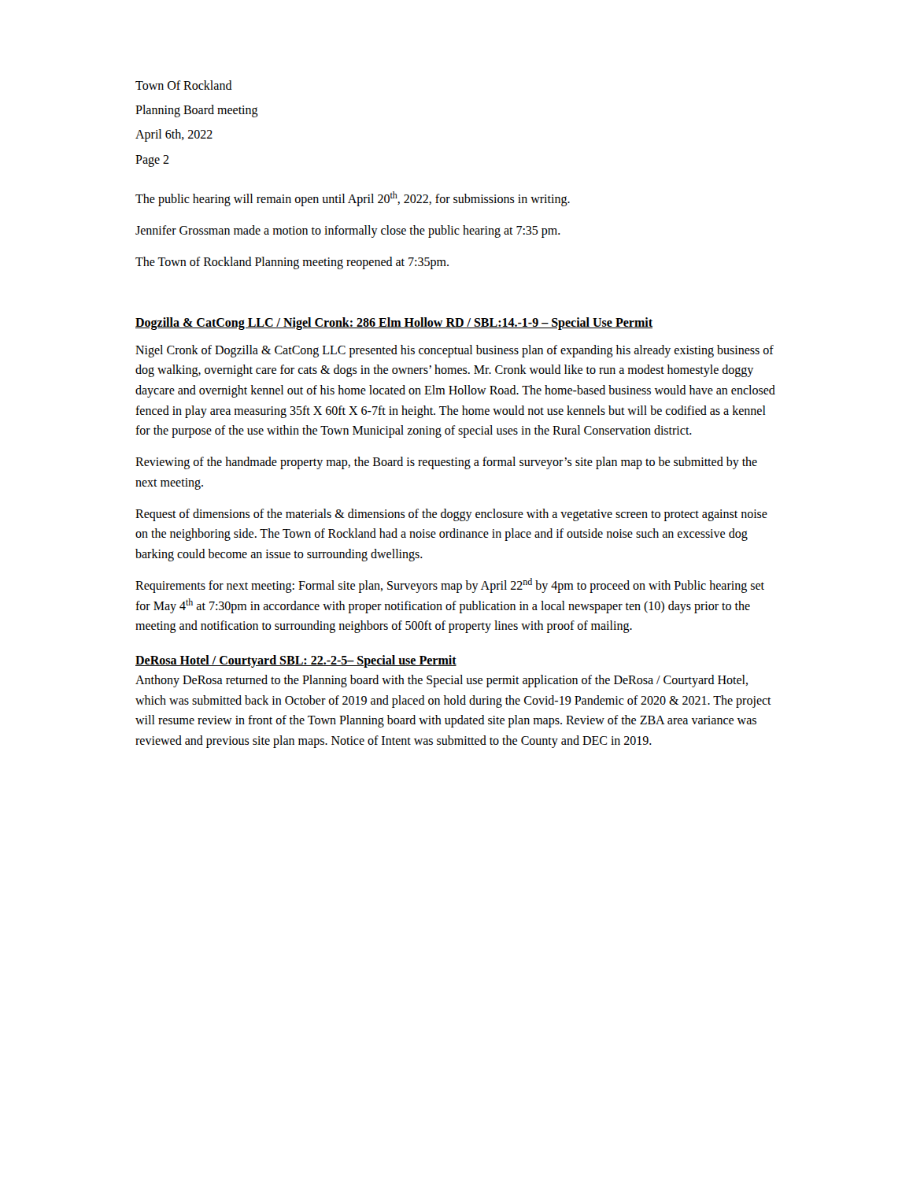Town Of Rockland
Planning Board meeting
April 6th, 2022
Page 2
The public hearing will remain open until April 20th, 2022, for submissions in writing.
Jennifer Grossman made a motion to informally close the public hearing at 7:35 pm.
The Town of Rockland Planning meeting reopened at 7:35pm.
Dogzilla & CatCong LLC / Nigel Cronk: 286 Elm Hollow RD / SBL:14.-1-9 – Special Use Permit
Nigel Cronk of Dogzilla & CatCong LLC presented his conceptual business plan of expanding his already existing business of dog walking, overnight care for cats & dogs in the owners’ homes. Mr. Cronk would like to run a modest homestyle doggy daycare and overnight kennel out of his home located on Elm Hollow Road. The home-based business would have an enclosed fenced in play area measuring 35ft X 60ft X 6-7ft in height. The home would not use kennels but will be codified as a kennel for the purpose of the use within the Town Municipal zoning of special uses in the Rural Conservation district.
Reviewing of the handmade property map, the Board is requesting a formal surveyor’s site plan map to be submitted by the next meeting.
Request of dimensions of the materials & dimensions of the doggy enclosure with a vegetative screen to protect against noise on the neighboring side. The Town of Rockland had a noise ordinance in place and if outside noise such an excessive dog barking could become an issue to surrounding dwellings.
Requirements for next meeting: Formal site plan, Surveyors map by April 22nd by 4pm to proceed on with Public hearing set for May 4th at 7:30pm in accordance with proper notification of publication in a local newspaper ten (10) days prior to the meeting and notification to surrounding neighbors of 500ft of property lines with proof of mailing.
DeRosa Hotel / Courtyard SBL: 22.-2-5– Special use Permit
Anthony DeRosa returned to the Planning board with the Special use permit application of the DeRosa / Courtyard Hotel, which was submitted back in October of 2019 and placed on hold during the Covid-19 Pandemic of 2020 & 2021. The project will resume review in front of the Town Planning board with updated site plan maps. Review of the ZBA area variance was reviewed and previous site plan maps. Notice of Intent was submitted to the County and DEC in 2019.